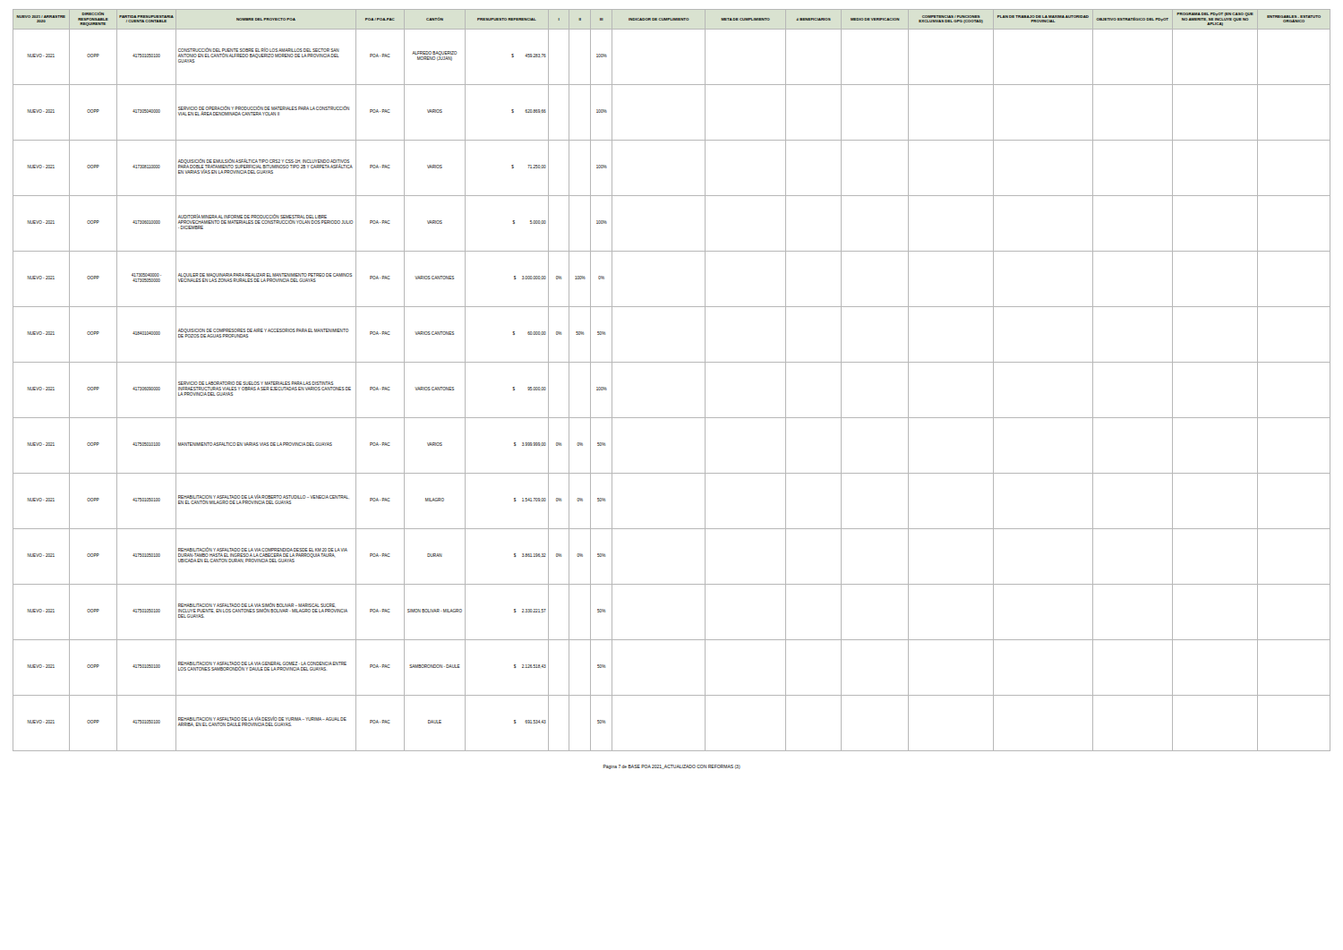| NUEVO 2021 / ARRASTRE 2020 | DIRECCIÓN RESPONSABLE REQUIRENTE | PARTIDA PRESUPUESTARIA / CUENTA CONTABLE | NOMBRE DEL PROYECTO POA | POA / POA-PAC | CANTÓN | PRESUPUESTO REFERENCIAL | I | II | III | INDICADOR DE CUMPLIMIENTO | META DE CUMPLIMIENTO | # BENEFICIARIOS | MEDIO DE VERIFICACION | COMPETENCIAS / FUNCIONES EXCLUSIVAS DEL GPG (COOTAD) | PLAN DE TRABAJO DE LA MAXIMA AUTORIDAD PROVINCIAL | OBJETIVO ESTRATÉGICO DEL PDyOT | PROGRAMA DEL PDyOT (EN CASO QUE NO AMERITE, SE INCLUYE QUE NO APLICA) | ENTREGABLES - ESTATUTO ORGÁNICO |
| --- | --- | --- | --- | --- | --- | --- | --- | --- | --- | --- | --- | --- | --- | --- | --- | --- | --- | --- |
| NUEVO - 2021 | OOPP | 417501050100 | CONSTRUCCIÓN DEL PUENTE SOBRE EL RÍO LOS AMARILLOS DEL SECTOR SAN ANTONIO EN EL CANTÓN ALFREDO BAQUERIZO MORENO DE LA PROVINCIA DEL GUAYAS | POA - PAC | ALFREDO BAQUERIZO MORENO (JUJAN) | $ 459.283,76 | | | 100% | | | | | | | | | |
| NUEVO - 2021 | OOPP | 417305040000 | SERVICIO DE OPERACIÓN Y PRODUCCIÓN DE MATERIALES PARA LA CONSTRUCCIÓN VIAL EN EL ÁREA DENOMINADA CANTERA YOLAN II | POA - PAC | VARIOS | $ 620.869,66 | | | 100% | | | | | | | | | |
| NUEVO - 2021 | OOPP | 417308110000 | ADQUISICIÓN DE EMULSIÓN ASFÁLTICA TIPO CRS2 Y CSS-1H, INCLUYENDO ADITIVOS PARA DOBLE TRATAMIENTO SUPERFICIAL BITUMINOSO TIPO 2B Y CARPETA ASFÁLTICA EN VARIAS VÍAS EN LA PROVINCIA DEL GUAYAS | POA - PAC | VARIOS | $ 71.250,00 | | | 100% | | | | | | | | | |
| NUEVO - 2021 | OOPP | 417306010000 | AUDITORÍA MINERA AL INFORME DE PRODUCCIÓN SEMESTRAL DEL LIBRE APROVECHAMIENTO DE MATERIALES DE CONSTRUCCIÓN YOLAN DOS PERIODO JULIO - DICIEMBRE | POA - PAC | VARIOS | $ 5.000,00 | | | 100% | | | | | | | | | |
| NUEVO - 2021 | OOPP | 417305040000 - 417305050000 | ALQUILER DE MAQUINARIA PARA REALIZAR EL MANTENIMIENTO PETREO DE CAMINOS VECINALES EN LAS ZONAS RURALES DE LA PROVINCIA DEL GUAYAS | POA - PAC | VARIOS CANTONES | $ 3.000.000,00 | 0% | 100% | 0% | | | | | | | | | |
| NUEVO - 2021 | OOPP | 418401040000 | ADQUISICION DE COMPRESORES DE AIRE Y ACCESORIOS PARA EL MANTENIMIENTO DE POZOS DE AGUAS PROFUNDAS | POA - PAC | VARIOS CANTONES | $ 60.000,00 | 0% | 50% | 50% | | | | | | | | | |
| NUEVO - 2021 | OOPP | 417306090000 | SERVICIO DE LABORATORIO DE SUELOS Y MATERIALES PARA LAS DISTINTAS INFRAESTRUCTURAS VIALES Y OBRAS A SER EJECUTADAS EN VARIOS CANTONES DE LA PROVINCIA DEL GUAYAS | POA - PAC | VARIOS CANTONES | $ 95.000,00 | | | 100% | | | | | | | | | |
| NUEVO - 2021 | OOPP | 417505010100 | MANTENIMIENTO ASFALTICO EN VARIAS VIAS DE LA PROVINCIA DEL GUAYAS | POA - PAC | VARIOS | $ 3.999.999,00 | 0% | 0% | 50% | | | | | | | | | |
| NUEVO - 2021 | OOPP | 417501050100 | REHABILITACION Y ASFALTADO DE LA VÍA ROBERTO ASTUDILLO – VENECIA CENTRAL, EN EL CANTÓN MILAGRO DE LA PROVINCIA DEL GUAYAS | POA - PAC | MILAGRO | $ 1.541.709,00 | 0% | 0% | 50% | | | | | | | | | |
| NUEVO - 2021 | OOPP | 417501050100 | REHABILITACIÓN Y ASFALTADO DE LA VIA COMPRENDIDA DESDE EL KM 20 DE LA VIA DURAN-TAMBO HASTA EL INGRESO A LA CABECERA DE LA PARROQUIA TAURA, UBICADA EN EL CANTON DURAN, PROVINCIA DEL GUAYAS | POA - PAC | DURAN | $ 3.861.196,32 | 0% | 0% | 50% | | | | | | | | | |
| NUEVO - 2021 | OOPP | 417501050100 | REHABILITACION Y ASFALTADO DE LA VIA SIMÓN BOLIVAR – MARISCAL SUCRE, INCLUYE PUENTE, EN LOS CANTONES SIMÓN BOLIVAR - MILAGRO DE LA PROVINCIA DEL GUAYAS. | POA - PAC | SIMON BOLIVAR - MILAGRO | $ 2.330.221,57 | | | 50% | | | | | | | | | |
| NUEVO - 2021 | OOPP | 417501050100 | REHABILITACION Y ASFALTADO DE LA VIA GENERAL GOMEZ - LA CONDENCIA ENTRE LOS CANTONES SAMBORONDÓN Y DAULE DE LA PROVINCIA DEL GUAYAS. | POA - PAC | SAMBORONDON - DAULE | $ 2.126.518,43 | | | 50% | | | | | | | | | |
| NUEVO - 2021 | OOPP | 417501050100 | REHABILITACION Y ASFALTADO DE LA VÍA DESVÍO DE YURIMA – YURIMA – AGUAL DE ARRIBA, EN EL CANTON DAULE PROVINCIA DEL GUAYAS. | POA - PAC | DAULE | $ 691.534,43 | | | 50% | | | | | | | | | |
Página 7 de BASE POA 2021_ACTUALIZADO CON REFORMAS (3)